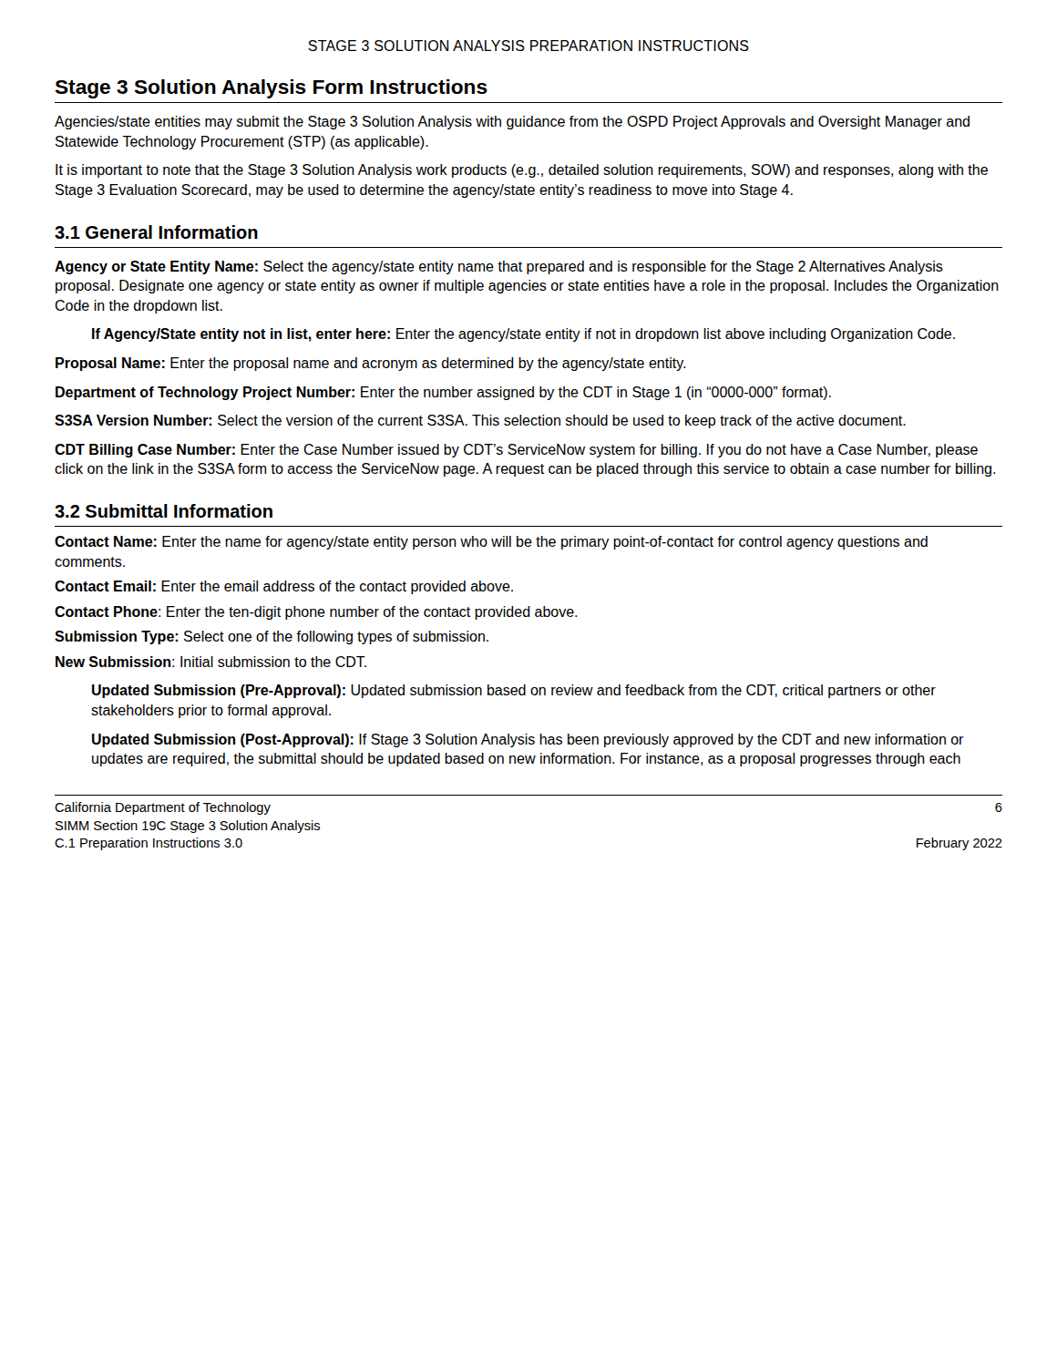STAGE 3 SOLUTION ANALYSIS PREPARATION INSTRUCTIONS
Stage 3 Solution Analysis Form Instructions
Agencies/state entities may submit the Stage 3 Solution Analysis with guidance from the OSPD Project Approvals and Oversight Manager and Statewide Technology Procurement (STP) (as applicable).
It is important to note that the Stage 3 Solution Analysis work products (e.g., detailed solution requirements, SOW) and responses, along with the Stage 3 Evaluation Scorecard, may be used to determine the agency/state entity’s readiness to move into Stage 4.
3.1 General Information
Agency or State Entity Name: Select the agency/state entity name that prepared and is responsible for the Stage 2 Alternatives Analysis proposal. Designate one agency or state entity as owner if multiple agencies or state entities have a role in the proposal. Includes the Organization Code in the dropdown list.
If Agency/State entity not in list, enter here: Enter the agency/state entity if not in dropdown list above including Organization Code.
Proposal Name: Enter the proposal name and acronym as determined by the agency/state entity.
Department of Technology Project Number: Enter the number assigned by the CDT in Stage 1 (in “0000-000” format).
S3SA Version Number: Select the version of the current S3SA. This selection should be used to keep track of the active document.
CDT Billing Case Number: Enter the Case Number issued by CDT’s ServiceNow system for billing. If you do not have a Case Number, please click on the link in the S3SA form to access the ServiceNow page. A request can be placed through this service to obtain a case number for billing.
3.2 Submittal Information
Contact Name: Enter the name for agency/state entity person who will be the primary point-of-contact for control agency questions and comments.
Contact Email: Enter the email address of the contact provided above.
Contact Phone: Enter the ten-digit phone number of the contact provided above.
Submission Type: Select one of the following types of submission.
New Submission: Initial submission to the CDT.
Updated Submission (Pre-Approval): Updated submission based on review and feedback from the CDT, critical partners or other stakeholders prior to formal approval.
Updated Submission (Post-Approval): If Stage 3 Solution Analysis has been previously approved by the CDT and new information or updates are required, the submittal should be updated based on new information. For instance, as a proposal progresses through each
California Department of Technology
SIMM Section 19C Stage 3 Solution Analysis
C.1 Preparation Instructions 3.0
6
February 2022